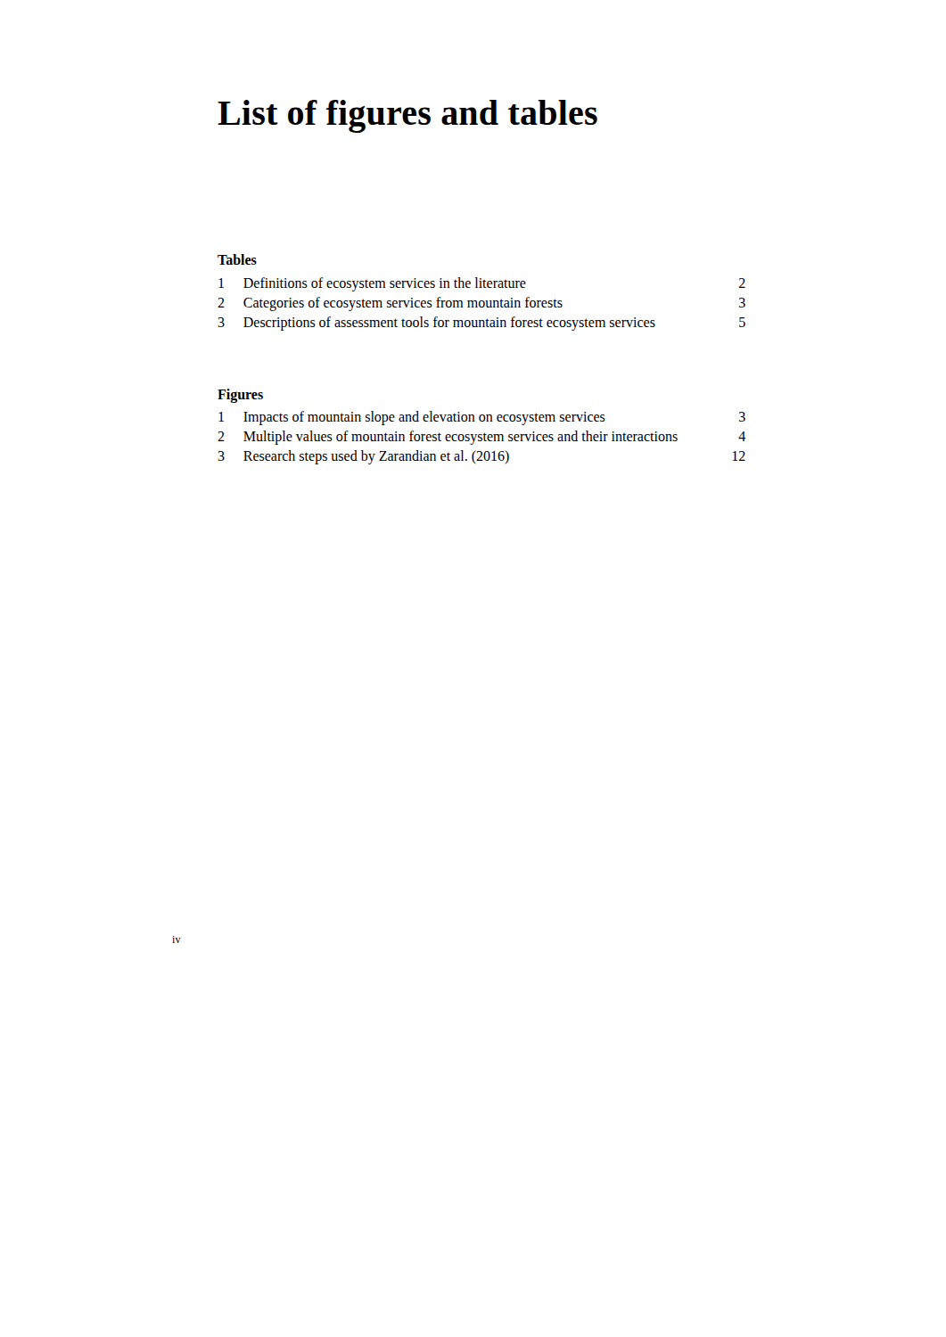List of figures and tables
Tables
| 1 | Definitions of ecosystem services in the literature | 2 |
| 2 | Categories of ecosystem services from mountain forests | 3 |
| 3 | Descriptions of assessment tools for mountain forest ecosystem services | 5 |
Figures
| 1 | Impacts of mountain slope and elevation on ecosystem services | 3 |
| 2 | Multiple values of mountain forest ecosystem services and their interactions | 4 |
| 3 | Research steps used by Zarandian et al. (2016) | 12 |
iv